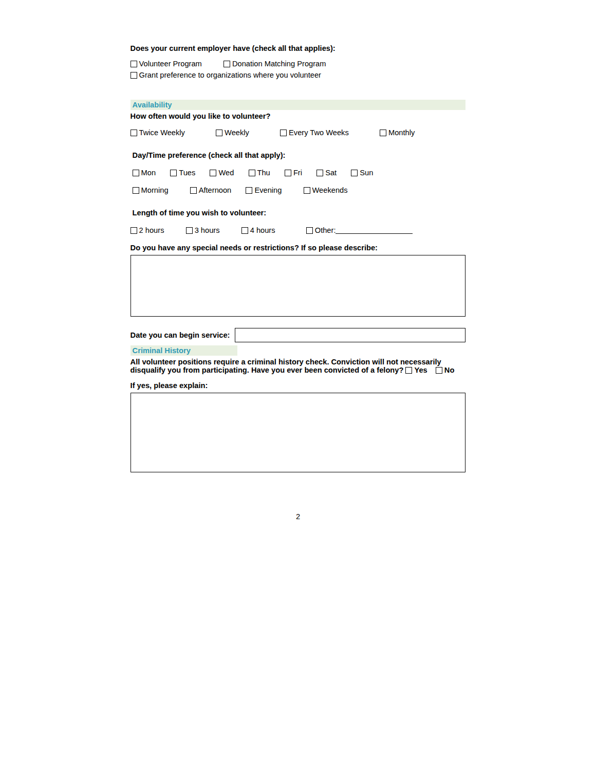Does your current employer have (check all that applies):
Volunteer Program Donation Matching Program
Grant preference to organizations where you volunteer
Availability
How often would you like to volunteer?
Twice Weekly Weekly Every Two Weeks Monthly
Day/Time preference (check all that apply):
Mon Tues Wed Thu Fri Sat Sun
Morning Afternoon Evening Weekends
Length of time you wish to volunteer:
2 hours 3 hours 4 hours Other:
Do you have any special needs or restrictions? If so please describe:
Date you can begin service:
Criminal History
All volunteer positions require a criminal history check. Conviction will not necessarily disqualify you from participating. Have you ever been convicted of a felony? Yes No
If yes, please explain:
2